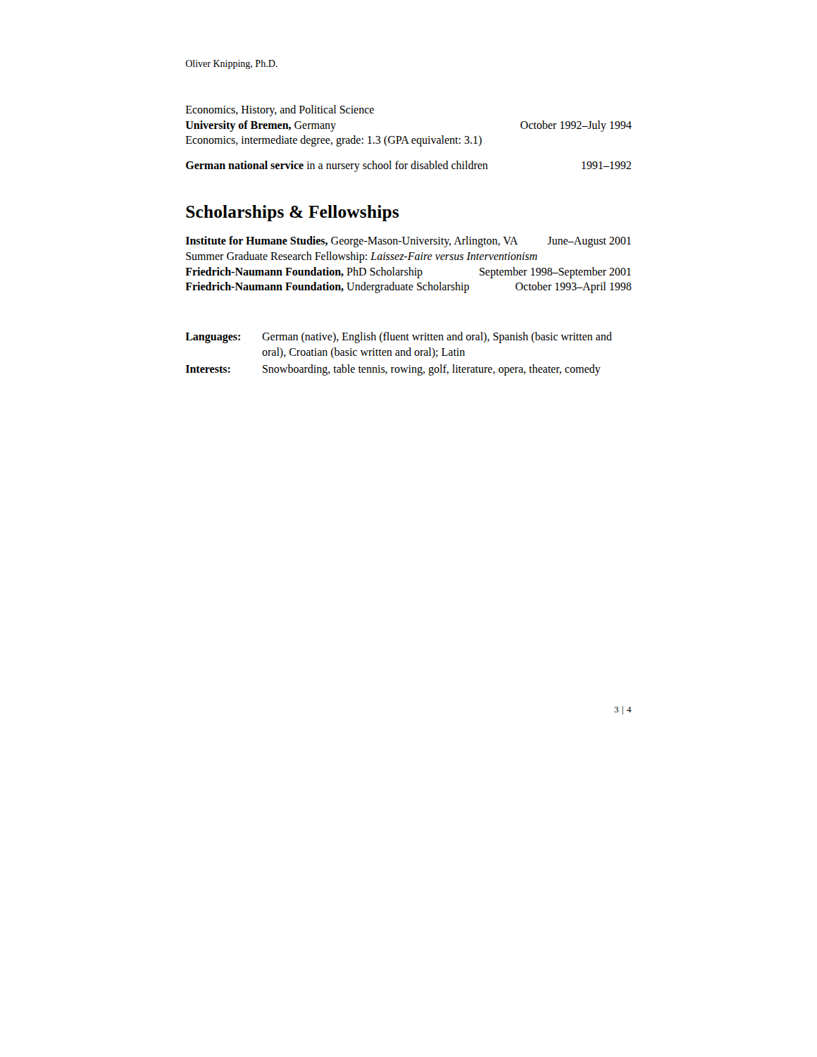Oliver Knipping, Ph.D.
Economics, History, and Political Science
University of Bremen, Germany
October 1992–July 1994
Economics, intermediate degree, grade: 1.3 (GPA equivalent: 3.1)
German national service in a nursery school for disabled children
1991–1992
Scholarships & Fellowships
Institute for Humane Studies, George-Mason-University, Arlington, VA
June–August 2001
Summer Graduate Research Fellowship: Laissez-Faire versus Interventionism
Friedrich-Naumann Foundation, PhD Scholarship
September 1998–September 2001
Friedrich-Naumann Foundation, Undergraduate Scholarship
October 1993–April 1998
| Languages: | German (native), English (fluent written and oral), Spanish (basic written and oral), Croatian (basic written and oral); Latin |
| Interests: | Snowboarding, table tennis, rowing, golf, literature, opera, theater, comedy |
3 | 4